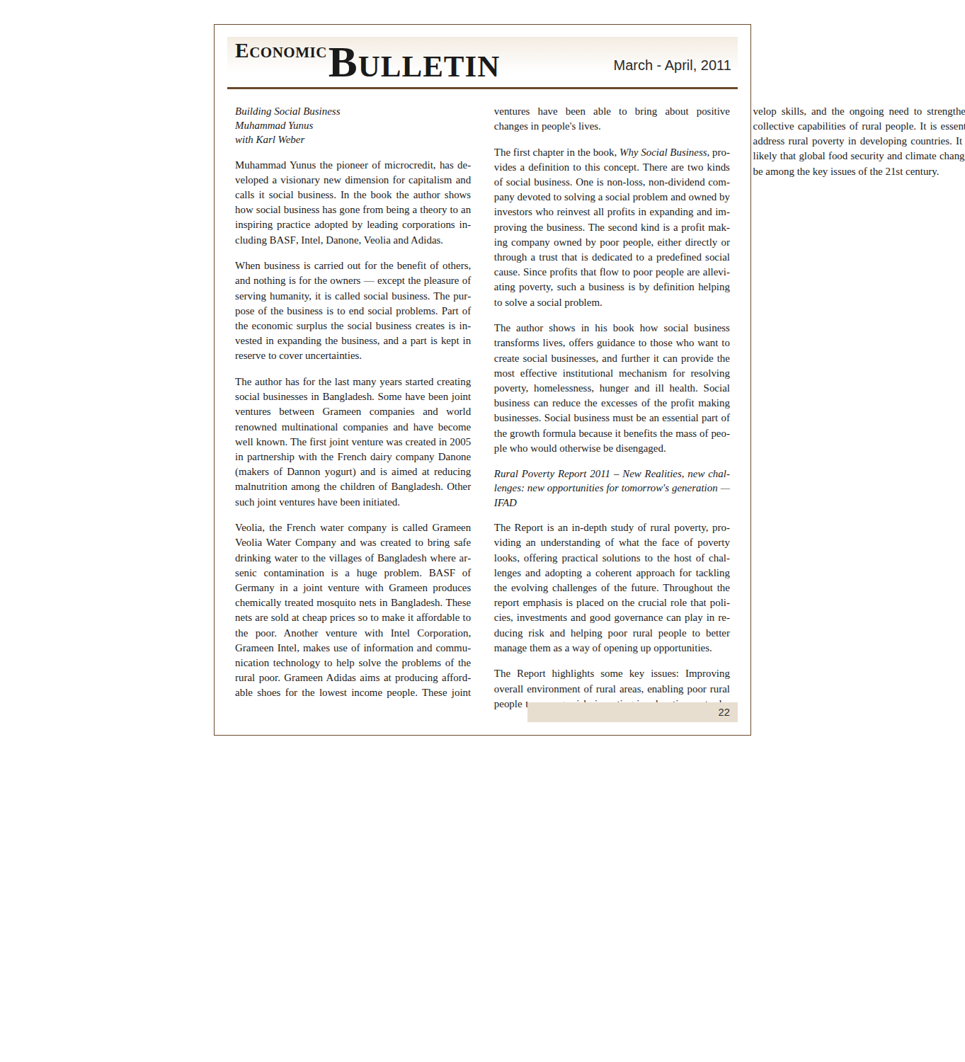Economic Bulletin
March - April, 2011
Building Social Business Muhammad Yunus with Karl Weber
Muhammad Yunus the pioneer of microcredit, has developed a visionary new dimension for capitalism and calls it social business. In the book the author shows how social business has gone from being a theory to an inspiring practice adopted by leading corporations including BASF, Intel, Danone, Veolia and Adidas.
When business is carried out for the benefit of others, and nothing is for the owners — except the pleasure of serving humanity, it is called social business. The purpose of the business is to end social problems. Part of the economic surplus the social business creates is invested in expanding the business, and a part is kept in reserve to cover uncertainties.
The author has for the last many years started creating social businesses in Bangladesh. Some have been joint ventures between Grameen companies and world renowned multinational companies and have become well known. The first joint venture was created in 2005 in partnership with the French dairy company Danone (makers of Dannon yogurt) and is aimed at reducing malnutrition among the children of Bangladesh. Other such joint ventures have been initiated.
Veolia, the French water company is called Grameen Veolia Water Company and was created to bring safe drinking water to the villages of Bangladesh where arsenic contamination is a huge problem. BASF of Germany in a joint venture with Grameen produces chemically treated mosquito nets in Bangladesh. These nets are sold at cheap prices so to make it affordable to the poor. Another venture with Intel Corporation, Grameen Intel, makes use of information and communication technology to help solve the problems of the rural poor. Grameen Adidas aims at producing affordable shoes for the lowest income people. These joint ventures have been able to bring about positive changes in people's lives.
The first chapter in the book, Why Social Business, provides a definition to this concept. There are two kinds of social business. One is non-loss, non-dividend company devoted to solving a social problem and owned by investors who reinvest all profits in expanding and improving the business. The second kind is a profit making company owned by poor people, either directly or through a trust that is dedicated to a predefined social cause. Since profits that flow to poor people are alleviating poverty, such a business is by definition helping to solve a social problem.
The author shows in his book how social business transforms lives, offers guidance to those who want to create social businesses, and further it can provide the most effective institutional mechanism for resolving poverty, homelessness, hunger and ill health. Social business can reduce the excesses of the profit making businesses. Social business must be an essential part of the growth formula because it benefits the mass of people who would otherwise be disengaged.
Rural Poverty Report 2011 – New Realities, new challenges: new opportunities for tomorrow's generation — IFAD
The Report is an in-depth study of rural poverty, providing an understanding of what the face of poverty looks, offering practical solutions to the host of challenges and adopting a coherent approach for tackling the evolving challenges of the future. Throughout the report emphasis is placed on the crucial role that policies, investments and good governance can play in reducing risk and helping poor rural people to better manage them as a way of opening up opportunities.
The Report highlights some key issues: Improving overall environment of rural areas, enabling poor rural people to manage risk, investing in education so to develop skills, and the ongoing need to strengthen the collective capabilities of rural people. It is essential to address rural poverty in developing countries. It looks likely that global food security and climate change will be among the key issues of the 21st century.
22